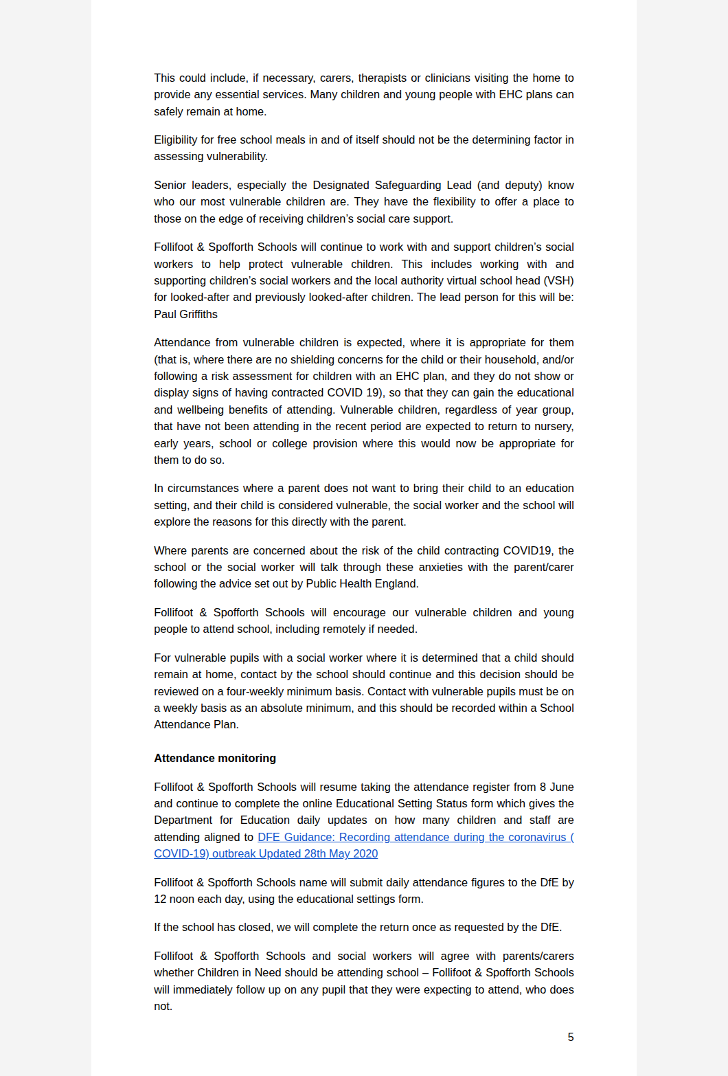This could include, if necessary, carers, therapists or clinicians visiting the home to provide any essential services. Many children and young people with EHC plans can safely remain at home.
Eligibility for free school meals in and of itself should not be the determining factor in assessing vulnerability.
Senior leaders, especially the Designated Safeguarding Lead (and deputy) know who our most vulnerable children are. They have the flexibility to offer a place to those on the edge of receiving children’s social care support.
Follifoot & Spofforth Schools will continue to work with and support children’s social workers to help protect vulnerable children. This includes working with and supporting children’s social workers and the local authority virtual school head (VSH) for looked-after and previously looked-after children. The lead person for this will be: Paul Griffiths
Attendance from vulnerable children is expected, where it is appropriate for them (that is, where there are no shielding concerns for the child or their household, and/or following a risk assessment for children with an EHC plan, and they do not show or display signs of having contracted COVID 19), so that they can gain the educational and wellbeing benefits of attending. Vulnerable children, regardless of year group, that have not been attending in the recent period are expected to return to nursery, early years, school or college provision where this would now be appropriate for them to do so.
In circumstances where a parent does not want to bring their child to an education setting, and their child is considered vulnerable, the social worker and the school will explore the reasons for this directly with the parent.
Where parents are concerned about the risk of the child contracting COVID19, the school or the social worker will talk through these anxieties with the parent/carer following the advice set out by Public Health England.
Follifoot & Spofforth Schools will encourage our vulnerable children and young people to attend school, including remotely if needed.
For vulnerable pupils with a social worker where it is determined that a child should remain at home, contact by the school should continue and this decision should be reviewed on a four-weekly minimum basis. Contact with vulnerable pupils must be on a weekly basis as an absolute minimum, and this should be recorded within a School Attendance Plan.
Attendance monitoring
Follifoot & Spofforth Schools will resume taking the attendance register from 8 June and continue to complete the online Educational Setting Status form which gives the Department for Education daily updates on how many children and staff are attending aligned to DFE Guidance: Recording attendance during the coronavirus ( COVID-19) outbreak Updated 28th May 2020
Follifoot & Spofforth Schools name will submit daily attendance figures to the DfE by 12 noon each day, using the educational settings form.
If the school has closed, we will complete the return once as requested by the DfE.
Follifoot & Spofforth Schools and social workers will agree with parents/carers whether Children in Need should be attending school – Follifoot & Spofforth Schools will immediately follow up on any pupil that they were expecting to attend, who does not.
5